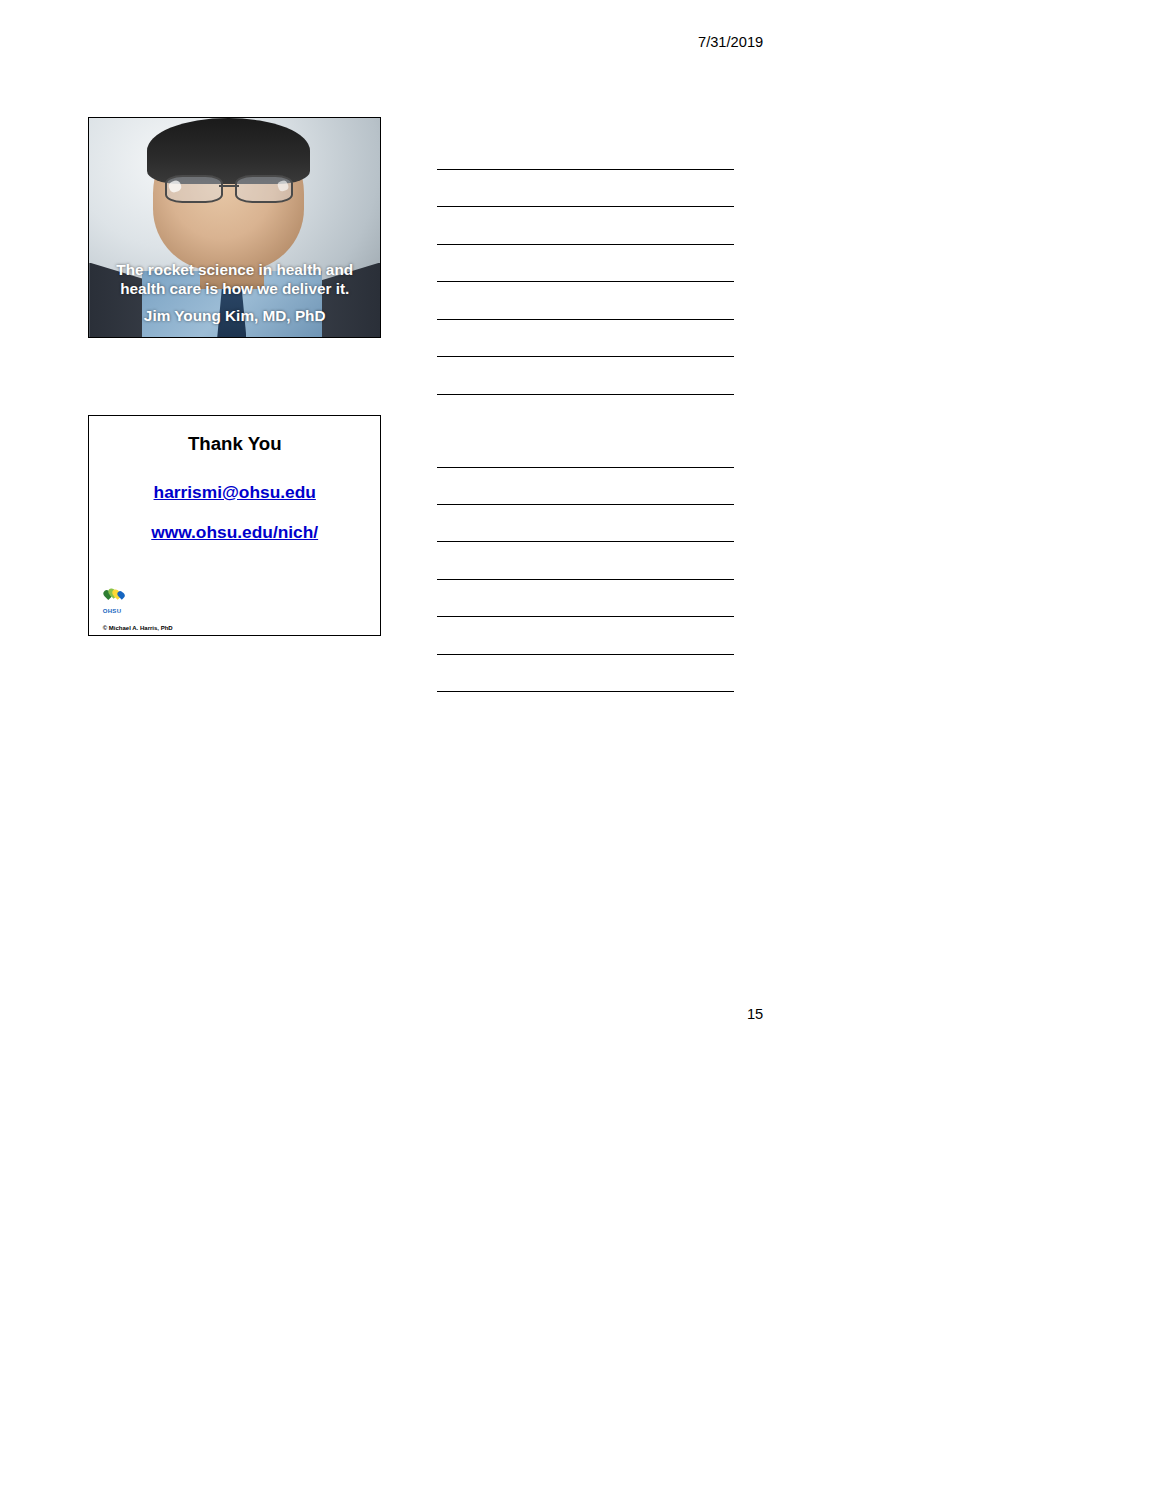7/31/2019
The rocket science in health and health care is how we deliver it.
Jim Young Kim, MD, PhD
Thank You
harrismi@ohsu.edu
www.ohsu.edu/nich/
OHSU
© Michael A. Harris, PhD
15